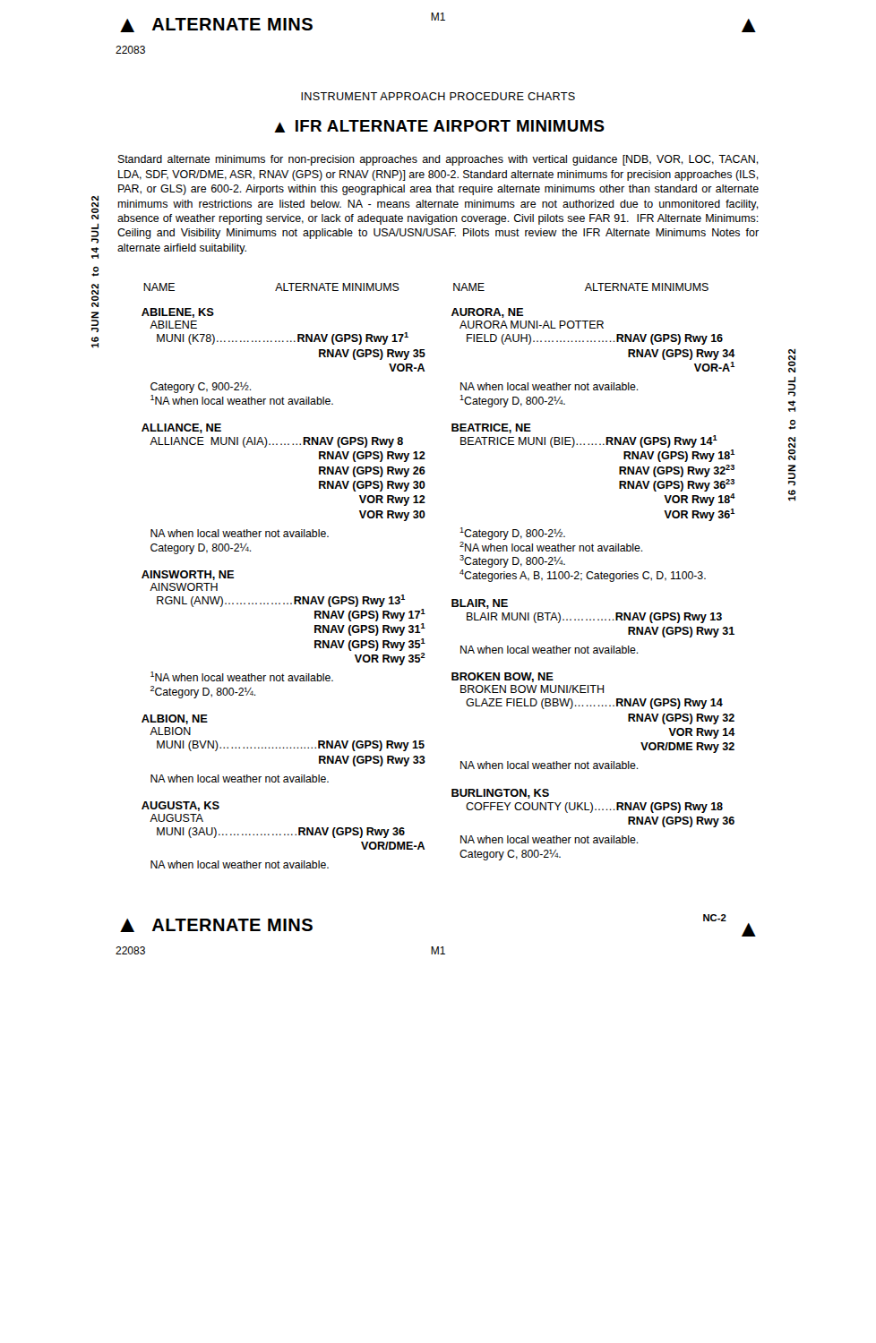▲
ALTERNATE MINS
M1
▲
22083
INSTRUMENT APPROACH PROCEDURE CHARTS
▲IFR ALTERNATE AIRPORT MINIMUMS
Standard alternate minimums for non-precision approaches and approaches with vertical guidance [NDB, VOR, LOC, TACAN, LDA, SDF, VOR/DME, ASR, RNAV (GPS) or RNAV (RNP)] are 800-2. Standard alternate minimums for precision approaches (ILS, PAR, or GLS) are 600-2. Airports within this geographical area that require alternate minimums other than standard or alternate minimums with restrictions are listed below. NA - means alternate minimums are not authorized due to unmonitored facility, absence of weather reporting service, or lack of adequate navigation coverage. Civil pilots see FAR 91. IFR Alternate Minimums: Ceiling and Visibility Minimums not applicable to USA/USN/USAF. Pilots must review the IFR Alternate Minimums Notes for alternate airfield suitability.
16 JUN 2022 to 14 JUL 2022
16 JUN 2022 to 14 JUL 2022
NAME ALTERNATE MINIMUMS
ABILENE, KS
ABILENE
MUNI (K78)…………………RNAV (GPS) Rwy 171
RNAV (GPS) Rwy 35
VOR-A
Category C, 900-2½.
1NA when local weather not available.
ALLIANCE, NE
ALLIANCE MUNI (AIA)………RNAV (GPS) Rwy 8
RNAV (GPS) Rwy 12
RNAV (GPS) Rwy 26
RNAV (GPS) Rwy 30
VOR Rwy 12
VOR Rwy 30
NA when local weather not available.
Category D, 800-2¼.
AINSWORTH, NE
AINSWORTH
RGNL (ANW)………………RNAV (GPS) Rwy 131
RNAV (GPS) Rwy 171
RNAV (GPS) Rwy 311
RNAV (GPS) Rwy 351
VOR Rwy 352
1NA when local weather not available.
2Category D, 800-2¼.
ALBION, NE
ALBION
MUNI (BVN)……….................. RNAV (GPS) Rwy 15
RNAV (GPS) Rwy 33
NA when local weather not available.
AUGUSTA, KS
AUGUSTA
MUNI (3AU)………..………. RNAV (GPS) Rwy 36
VOR/DME-A
NA when local weather not available.
NAME ALTERNATE MINIMUMS
AURORA, NE
AURORA MUNI-AL POTTER
FIELD (AUH)………..……….. RNAV (GPS) Rwy 16
RNAV (GPS) Rwy 34
VOR-A1
NA when local weather not available.
1Category D, 800-2¼.
BEATRICE, NE
BEATRICE MUNI (BIE)…….. RNAV (GPS) Rwy 141
RNAV (GPS) Rwy 181
RNAV (GPS) Rwy 3223
RNAV (GPS) Rwy 3623
VOR Rwy 184
VOR Rwy 361
1Category D, 800-2½.
2NA when local weather not available.
3Category D, 800-2¼.
4Categories A, B, 1100-2; Categories C, D, 1100-3.
BLAIR, NE
BLAIR MUNI (BTA)………….. RNAV (GPS) Rwy 13
RNAV (GPS) Rwy 31
NA when local weather not available.
BROKEN BOW, NE
BROKEN BOW MUNI/KEITH
GLAZE FIELD (BBW)……….. RNAV (GPS) Rwy 14
RNAV (GPS) Rwy 32
VOR Rwy 14
VOR/DME Rwy 32
NA when local weather not available.
BURLINGTON, KS
COFFEY COUNTY (UKL)…... RNAV (GPS) Rwy 18
RNAV (GPS) Rwy 36
NA when local weather not available.
Category C, 800-2¼.
▲
ALTERNATE MINS
22083
M1
NC-2
▲